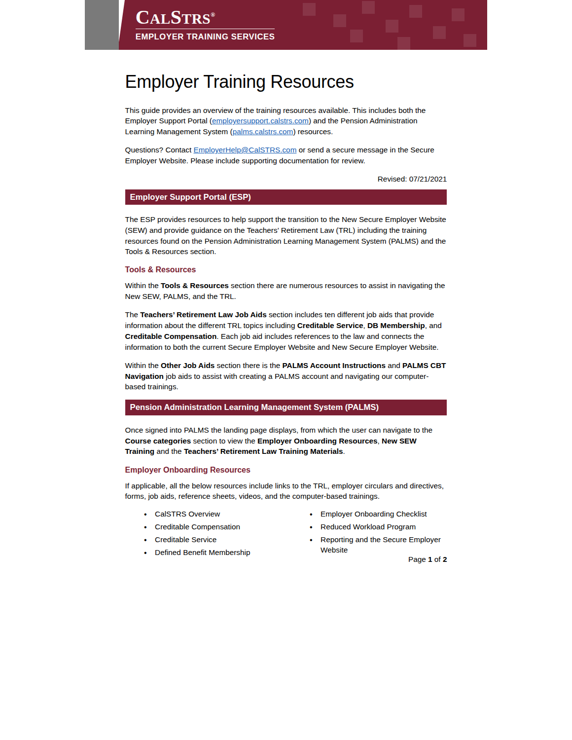CALSTRS®
EMPLOYER TRAINING SERVICES
Employer Training Resources
This guide provides an overview of the training resources available. This includes both the Employer Support Portal (employersupport.calstrs.com) and the Pension Administration Learning Management System (palms.calstrs.com) resources.
Questions? Contact EmployerHelp@CalSTRS.com or send a secure message in the Secure Employer Website. Please include supporting documentation for review.
Revised: 07/21/2021
Employer Support Portal (ESP)
The ESP provides resources to help support the transition to the New Secure Employer Website (SEW) and provide guidance on the Teachers’ Retirement Law (TRL) including the training resources found on the Pension Administration Learning Management System (PALMS) and the Tools & Resources section.
Tools & Resources
Within the Tools & Resources section there are numerous resources to assist in navigating the New SEW, PALMS, and the TRL.
The Teachers’ Retirement Law Job Aids section includes ten different job aids that provide information about the different TRL topics including Creditable Service, DB Membership, and Creditable Compensation. Each job aid includes references to the law and connects the information to both the current Secure Employer Website and New Secure Employer Website.
Within the Other Job Aids section there is the PALMS Account Instructions and PALMS CBT Navigation job aids to assist with creating a PALMS account and navigating our computer-based trainings.
Pension Administration Learning Management System (PALMS)
Once signed into PALMS the landing page displays, from which the user can navigate to the Course categories section to view the Employer Onboarding Resources, New SEW Training and the Teachers’ Retirement Law Training Materials.
Employer Onboarding Resources
If applicable, all the below resources include links to the TRL, employer circulars and directives, forms, job aids, reference sheets, videos, and the computer-based trainings.
CalSTRS Overview
Creditable Compensation
Creditable Service
Defined Benefit Membership
Employer Onboarding Checklist
Reduced Workload Program
Reporting and the Secure Employer Website
Page 1 of 2